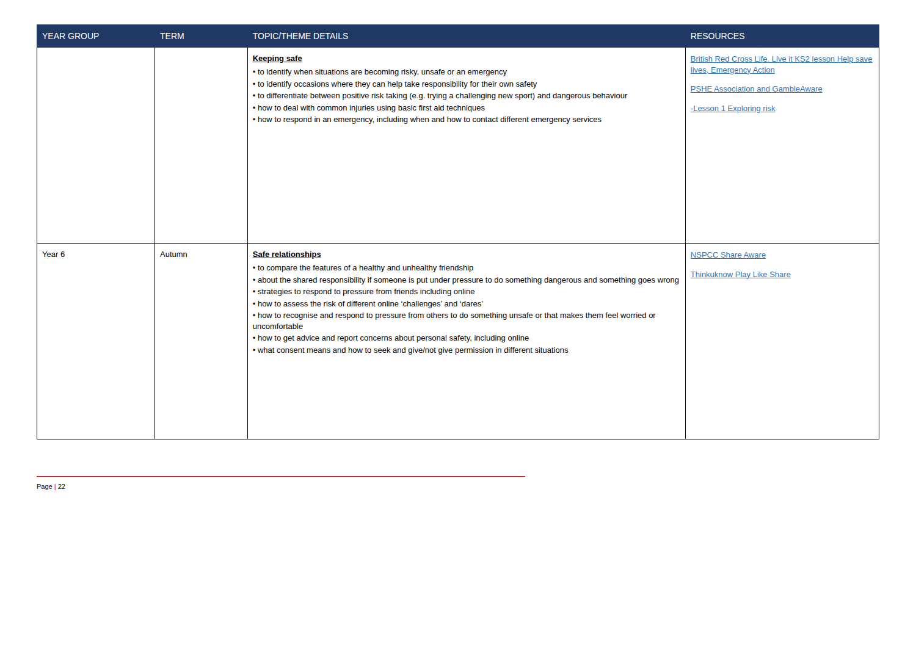| YEAR GROUP | TERM | TOPIC/THEME DETAILS | RESOURCES |
| --- | --- | --- | --- |
| | | Keeping safe • to identify when situations are becoming risky, unsafe or an emergency • to identify occasions where they can help take responsibility for their own safety • to differentiate between positive risk taking (e.g. trying a challenging new sport) and dangerous behaviour • how to deal with common injuries using basic first aid techniques • how to respond in an emergency, including when and how to contact different emergency services | British Red Cross Life. Live it KS2 lesson Help save lives, Emergency Action PSHE Association and GambleAware -Lesson 1 Exploring risk |
| Year 6 | Autumn | Safe relationships • to compare the features of a healthy and unhealthy friendship • about the shared responsibility if someone is put under pressure to do something dangerous and something goes wrong • strategies to respond to pressure from friends including online • how to assess the risk of different online ‘challenges’ and ‘dares’ • how to recognise and respond to pressure from others to do something unsafe or that makes them feel worried or uncomfortable • how to get advice and report concerns about personal safety, including online • what consent means and how to seek and give/not give permission in different situations | NSPCC Share Aware Thinkuknow Play Like Share |
Page | 22